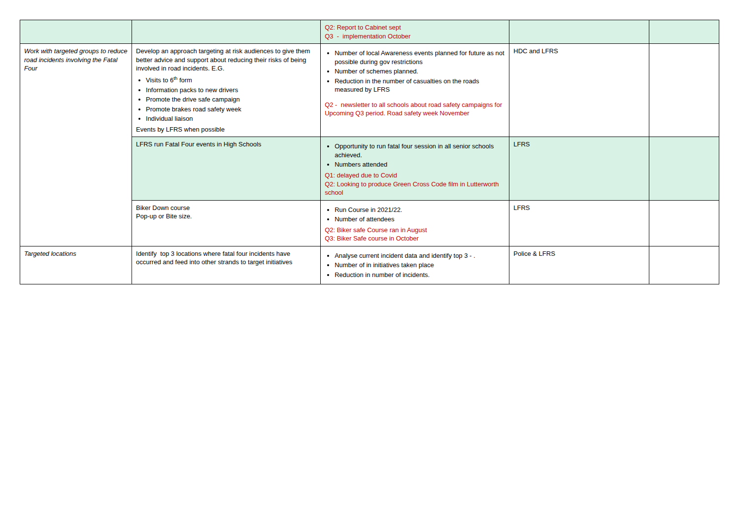| | | Q2: Report to Cabinet sept Q3 - implementation October | | |
| Work with targeted groups to reduce road incidents involving the Fatal Four | Develop an approach targeting at risk audiences to give them better advice and support about reducing their risks of being involved in road incidents. E.G. Visits to 6 th form Information packs to new drivers Promote the drive safe campaign Promote brakes road safety week Individual liaison Events by LFRS when possible | Number of local Awareness events planned for future as not possible during gov restrictions Number of schemes planned. Reduction in the number of casualties on the roads measured by LFRS Q2 - newsletter to all schools about road safety campaigns for Upcoming Q3 period. Road safety week November | HDC and LFRS | |
| LFRS run Fatal Four events in High Schools | Opportunity to run fatal four session in all senior schools achieved. Numbers attended Q1: delayed due to Covid Q2: Looking to produce Green Cross Code film in Lutterworth school | LFRS | |
| Biker Down course Pop-up or Bite size. | Run Course in 2021/22. Number of attendees Q2: Biker safe Course ran in August Q3: Biker Safe course in October | LFRS | |
| Targeted locations | Identify top 3 locations where fatal four incidents have occurred and feed into other strands to target initiatives | Analyse current incident data and identify top 3 - . Number of in initiatives taken place Reduction in number of incidents. | Police & LFRS | |